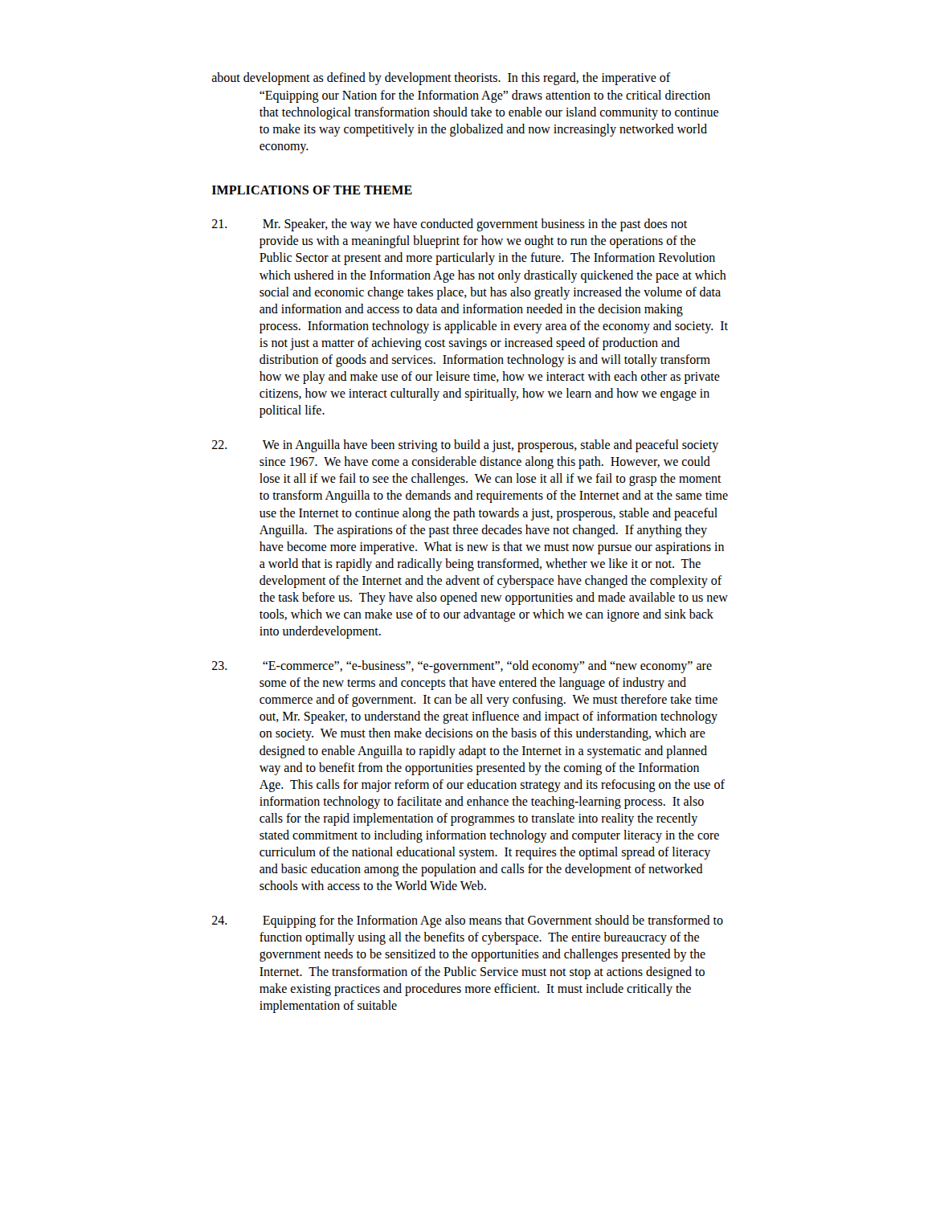about development as defined by development theorists. In this regard, the imperative of “Equipping our Nation for the Information Age” draws attention to the critical direction that technological transformation should take to enable our island community to continue to make its way competitively in the globalized and now increasingly networked world economy.
IMPLICATIONS OF THE THEME
21. Mr. Speaker, the way we have conducted government business in the past does not provide us with a meaningful blueprint for how we ought to run the operations of the Public Sector at present and more particularly in the future. The Information Revolution which ushered in the Information Age has not only drastically quickened the pace at which social and economic change takes place, but has also greatly increased the volume of data and information and access to data and information needed in the decision making process. Information technology is applicable in every area of the economy and society. It is not just a matter of achieving cost savings or increased speed of production and distribution of goods and services. Information technology is and will totally transform how we play and make use of our leisure time, how we interact with each other as private citizens, how we interact culturally and spiritually, how we learn and how we engage in political life.
22. We in Anguilla have been striving to build a just, prosperous, stable and peaceful society since 1967. We have come a considerable distance along this path. However, we could lose it all if we fail to see the challenges. We can lose it all if we fail to grasp the moment to transform Anguilla to the demands and requirements of the Internet and at the same time use the Internet to continue along the path towards a just, prosperous, stable and peaceful Anguilla. The aspirations of the past three decades have not changed. If anything they have become more imperative. What is new is that we must now pursue our aspirations in a world that is rapidly and radically being transformed, whether we like it or not. The development of the Internet and the advent of cyberspace have changed the complexity of the task before us. They have also opened new opportunities and made available to us new tools, which we can make use of to our advantage or which we can ignore and sink back into underdevelopment.
23. “E-commerce”, “e-business”, “e-government”, “old economy” and “new economy” are some of the new terms and concepts that have entered the language of industry and commerce and of government. It can be all very confusing. We must therefore take time out, Mr. Speaker, to understand the great influence and impact of information technology on society. We must then make decisions on the basis of this understanding, which are designed to enable Anguilla to rapidly adapt to the Internet in a systematic and planned way and to benefit from the opportunities presented by the coming of the Information Age. This calls for major reform of our education strategy and its refocusing on the use of information technology to facilitate and enhance the teaching-learning process. It also calls for the rapid implementation of programmes to translate into reality the recently stated commitment to including information technology and computer literacy in the core curriculum of the national educational system. It requires the optimal spread of literacy and basic education among the population and calls for the development of networked schools with access to the World Wide Web.
24. Equipping for the Information Age also means that Government should be transformed to function optimally using all the benefits of cyberspace. The entire bureaucracy of the government needs to be sensitized to the opportunities and challenges presented by the Internet. The transformation of the Public Service must not stop at actions designed to make existing practices and procedures more efficient. It must include critically the implementation of suitable